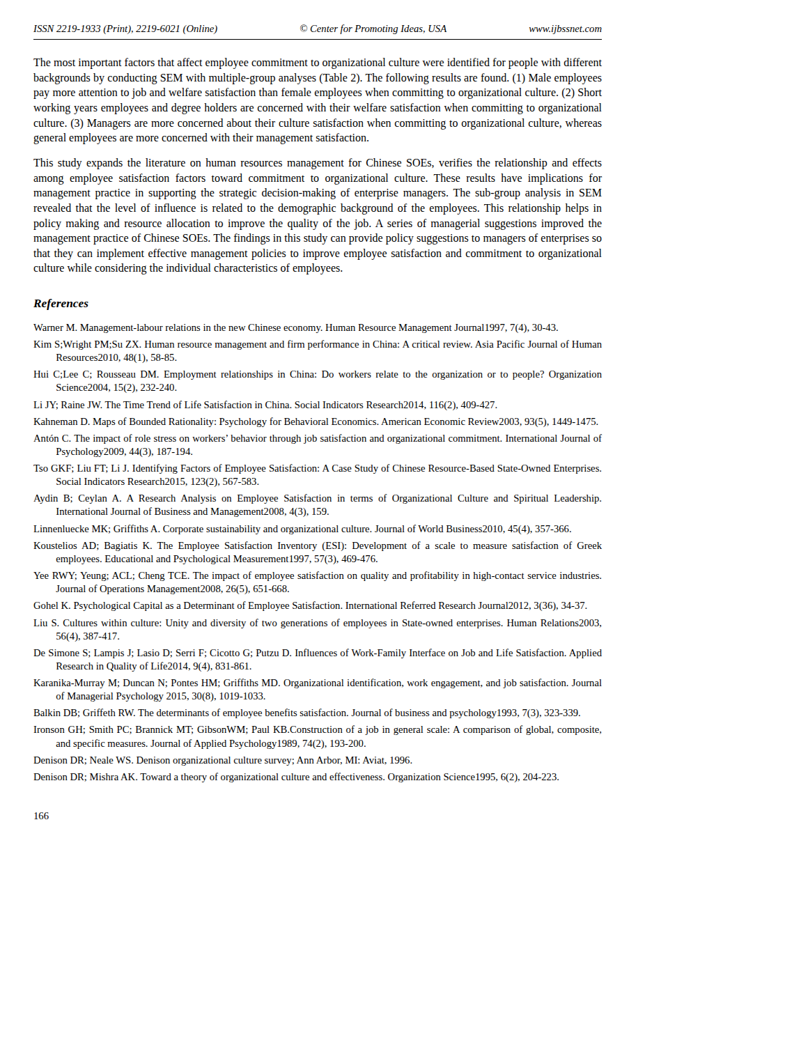ISSN 2219-1933 (Print), 2219-6021 (Online) © Center for Promoting Ideas, USA www.ijbssnet.com
The most important factors that affect employee commitment to organizational culture were identified for people with different backgrounds by conducting SEM with multiple-group analyses (Table 2). The following results are found. (1) Male employees pay more attention to job and welfare satisfaction than female employees when committing to organizational culture. (2) Short working years employees and degree holders are concerned with their welfare satisfaction when committing to organizational culture. (3) Managers are more concerned about their culture satisfaction when committing to organizational culture, whereas general employees are more concerned with their management satisfaction.
This study expands the literature on human resources management for Chinese SOEs, verifies the relationship and effects among employee satisfaction factors toward commitment to organizational culture. These results have implications for management practice in supporting the strategic decision-making of enterprise managers. The sub-group analysis in SEM revealed that the level of influence is related to the demographic background of the employees. This relationship helps in policy making and resource allocation to improve the quality of the job. A series of managerial suggestions improved the management practice of Chinese SOEs. The findings in this study can provide policy suggestions to managers of enterprises so that they can implement effective management policies to improve employee satisfaction and commitment to organizational culture while considering the individual characteristics of employees.
References
Warner M. Management-labour relations in the new Chinese economy. Human Resource Management Journal1997, 7(4), 30-43.
Kim S;Wright PM;Su ZX. Human resource management and firm performance in China: A critical review. Asia Pacific Journal of Human Resources2010, 48(1), 58-85.
Hui C;Lee C; Rousseau DM. Employment relationships in China: Do workers relate to the organization or to people? Organization Science2004, 15(2), 232-240.
Li JY; Raine JW. The Time Trend of Life Satisfaction in China. Social Indicators Research2014, 116(2), 409-427.
Kahneman D. Maps of Bounded Rationality: Psychology for Behavioral Economics. American Economic Review2003, 93(5), 1449-1475.
Antón C. The impact of role stress on workers’ behavior through job satisfaction and organizational commitment. International Journal of Psychology2009, 44(3), 187-194.
Tso GKF; Liu FT; Li J. Identifying Factors of Employee Satisfaction: A Case Study of Chinese Resource-Based State-Owned Enterprises. Social Indicators Research2015, 123(2), 567-583.
Aydin B; Ceylan A. A Research Analysis on Employee Satisfaction in terms of Organizational Culture and Spiritual Leadership. International Journal of Business and Management2008, 4(3), 159.
Linnenluecke MK; Griffiths A. Corporate sustainability and organizational culture. Journal of World Business2010, 45(4), 357-366.
Koustelios AD; Bagiatis K. The Employee Satisfaction Inventory (ESI): Development of a scale to measure satisfaction of Greek employees. Educational and Psychological Measurement1997, 57(3), 469-476.
Yee RWY; Yeung; ACL; Cheng TCE. The impact of employee satisfaction on quality and profitability in high-contact service industries. Journal of Operations Management2008, 26(5), 651-668.
Gohel K. Psychological Capital as a Determinant of Employee Satisfaction. International Referred Research Journal2012, 3(36), 34-37.
Liu S. Cultures within culture: Unity and diversity of two generations of employees in State-owned enterprises. Human Relations2003, 56(4), 387-417.
De Simone S; Lampis J; Lasio D; Serri F; Cicotto G; Putzu D. Influences of Work-Family Interface on Job and Life Satisfaction. Applied Research in Quality of Life2014, 9(4), 831-861.
Karanika-Murray M; Duncan N; Pontes HM; Griffiths MD. Organizational identification, work engagement, and job satisfaction. Journal of Managerial Psychology 2015, 30(8), 1019-1033.
Balkin DB; Griffeth RW. The determinants of employee benefits satisfaction. Journal of business and psychology1993, 7(3), 323-339.
Ironson GH; Smith PC; Brannick MT; GibsonWM; Paul KB.Construction of a job in general scale: A comparison of global, composite, and specific measures. Journal of Applied Psychology1989, 74(2), 193-200.
Denison DR; Neale WS. Denison organizational culture survey; Ann Arbor, MI: Aviat, 1996.
Denison DR; Mishra AK. Toward a theory of organizational culture and effectiveness. Organization Science1995, 6(2), 204-223.
166